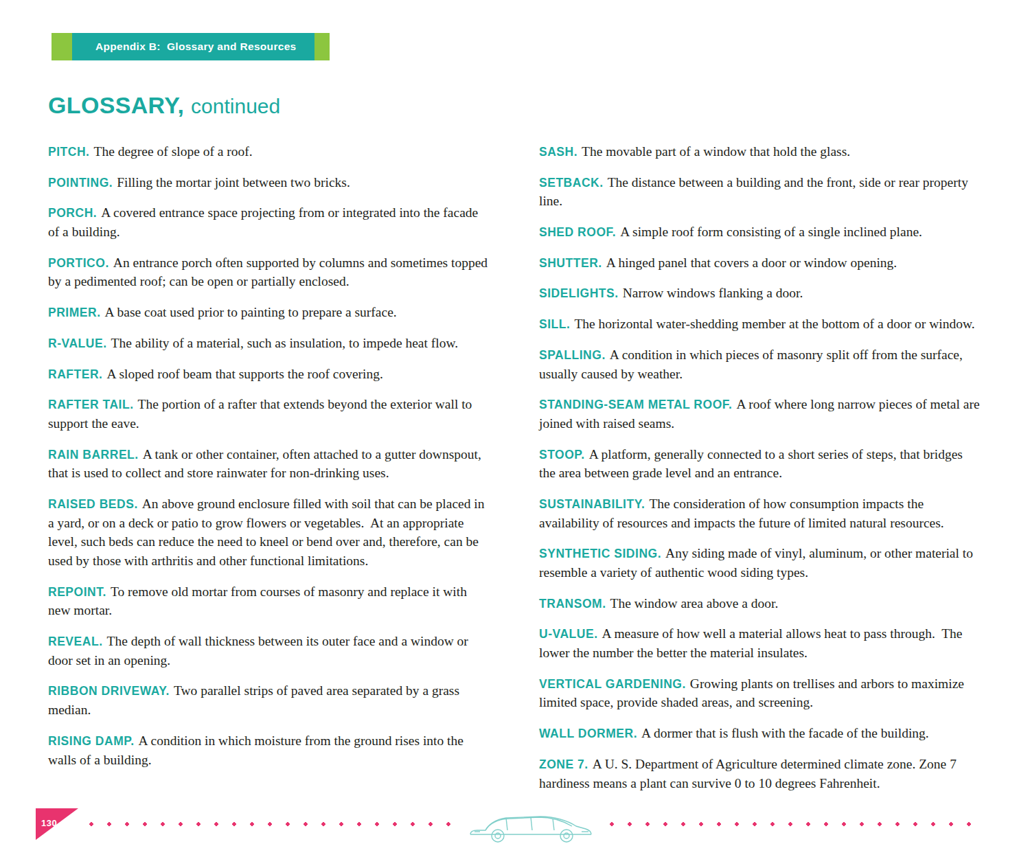Appendix B: Glossary and Resources
GLOSSARY, continued
Pitch. The degree of slope of a roof.
Pointing. Filling the mortar joint between two bricks.
Porch. A covered entrance space projecting from or integrated into the facade of a building.
Portico. An entrance porch often supported by columns and sometimes topped by a pedimented roof; can be open or partially enclosed.
Primer. A base coat used prior to painting to prepare a surface.
R-Value. The ability of a material, such as insulation, to impede heat flow.
Rafter. A sloped roof beam that supports the roof covering.
Rafter Tail. The portion of a rafter that extends beyond the exterior wall to support the eave.
Rain Barrel. A tank or other container, often attached to a gutter downspout, that is used to collect and store rainwater for non-drinking uses.
Raised Beds. An above ground enclosure filled with soil that can be placed in a yard, or on a deck or patio to grow flowers or vegetables. At an appropriate level, such beds can reduce the need to kneel or bend over and, therefore, can be used by those with arthritis and other functional limitations.
Repoint. To remove old mortar from courses of masonry and replace it with new mortar.
Reveal. The depth of wall thickness between its outer face and a window or door set in an opening.
Ribbon Driveway. Two parallel strips of paved area separated by a grass median.
Rising Damp. A condition in which moisture from the ground rises into the walls of a building.
Sash. The movable part of a window that hold the glass.
Setback. The distance between a building and the front, side or rear property line.
Shed Roof. A simple roof form consisting of a single inclined plane.
Shutter. A hinged panel that covers a door or window opening.
Sidelights. Narrow windows flanking a door.
Sill. The horizontal water-shedding member at the bottom of a door or window.
Spalling. A condition in which pieces of masonry split off from the surface, usually caused by weather.
Standing-Seam Metal Roof. A roof where long narrow pieces of metal are joined with raised seams.
Stoop. A platform, generally connected to a short series of steps, that bridges the area between grade level and an entrance.
Sustainability. The consideration of how consumption impacts the availability of resources and impacts the future of limited natural resources.
Synthetic Siding. Any siding made of vinyl, aluminum, or other material to resemble a variety of authentic wood siding types.
Transom. The window area above a door.
U-Value. A measure of how well a material allows heat to pass through. The lower the number the better the material insulates.
Vertical Gardening. Growing plants on trellises and arbors to maximize limited space, provide shaded areas, and screening.
Wall Dormer. A dormer that is flush with the facade of the building.
Zone 7. A U. S. Department of Agriculture determined climate zone. Zone 7 hardiness means a plant can survive 0 to 10 degrees Fahrenheit.
130